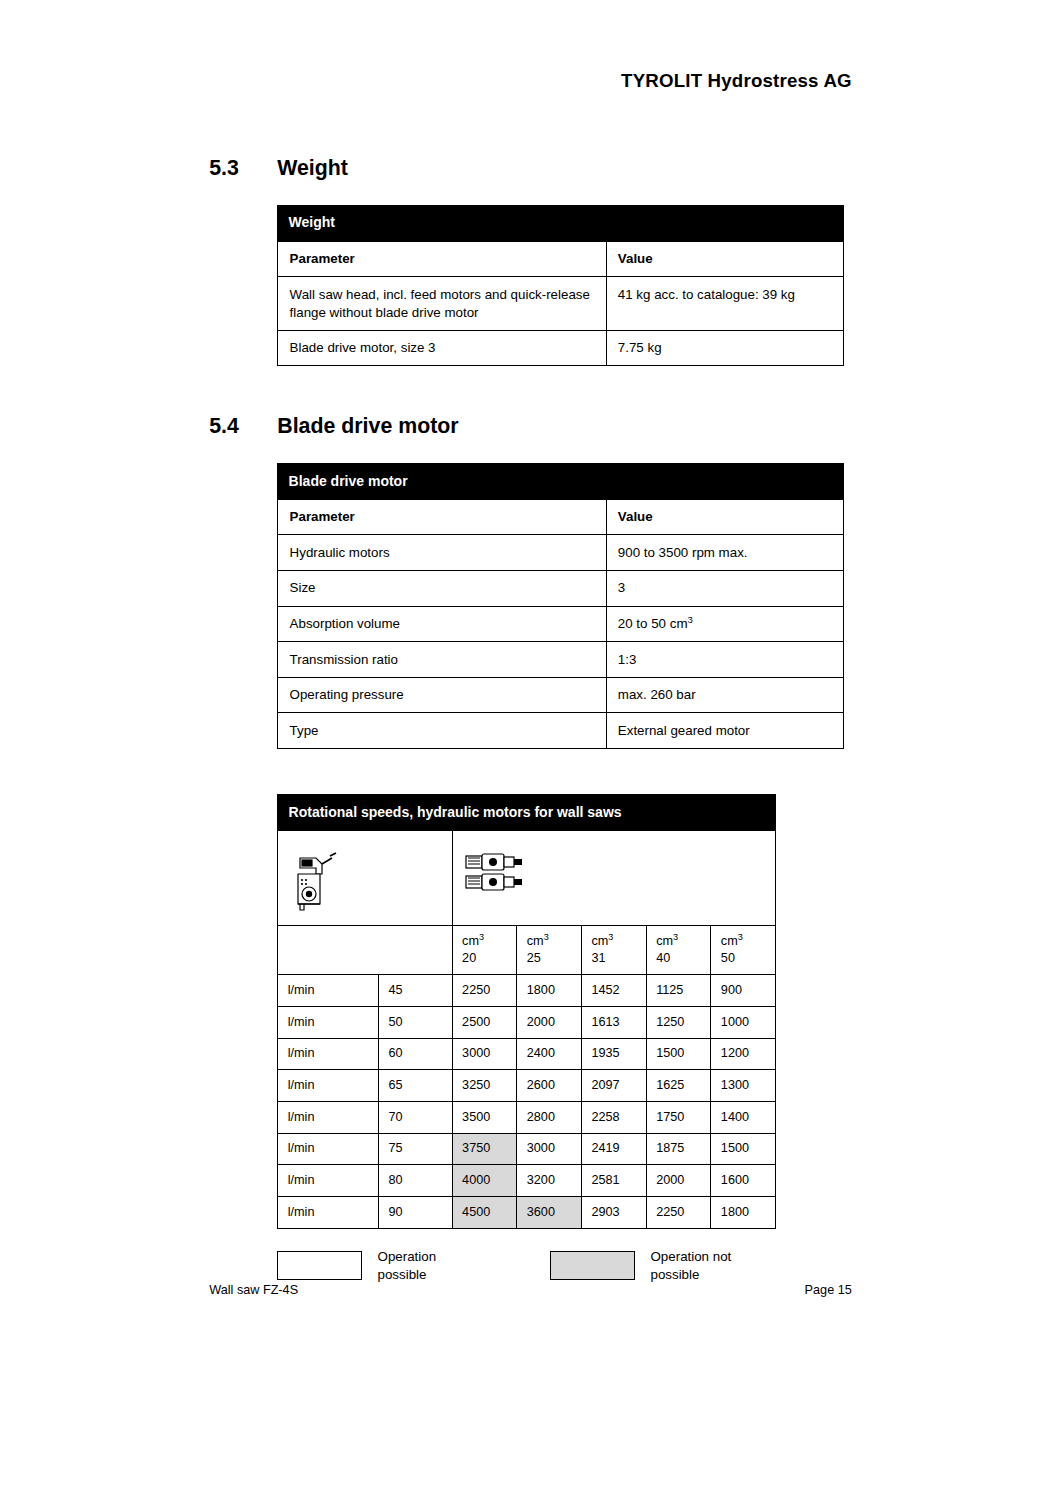TYROLIT Hydrostress AG
5.3 Weight
Weight
| Parameter | Value |
| --- | --- |
| Wall saw head, incl. feed motors and quick-release flange without blade drive motor | 41 kg acc. to catalogue: 39 kg |
| Blade drive motor, size 3 | 7.75 kg |
5.4 Blade drive motor
Blade drive motor
| Parameter | Value |
| --- | --- |
| Hydraulic motors | 900 to 3500 rpm max. |
| Size | 3 |
| Absorption volume | 20 to 50 cm 3 |
| Transmission ratio | 1:3 |
| Operating pressure | max. 260 bar |
| Type | External geared motor |
Rotational speeds, hydraulic motors for wall saws
| | cm 3 20 | cm 3 25 | cm 3 31 | cm 3 40 | cm 3 50 |
| --- | --- | --- | --- | --- | --- |
| l/min | 45 | 2250 | 1800 | 1452 | 1125 | 900 |
| l/min | 50 | 2500 | 2000 | 1613 | 1250 | 1000 |
| l/min | 60 | 3000 | 2400 | 1935 | 1500 | 1200 |
| l/min | 65 | 3250 | 2600 | 2097 | 1625 | 1300 |
| l/min | 70 | 3500 | 2800 | 2258 | 1750 | 1400 |
| l/min | 75 | 3750 | 3000 | 2419 | 1875 | 1500 |
| l/min | 80 | 4000 | 3200 | 2581 | 2000 | 1600 |
| l/min | 90 | 4500 | 3600 | 2903 | 2250 | 1800 |
Operation possible Operation not possible
Wall saw FZ-4S Page 15